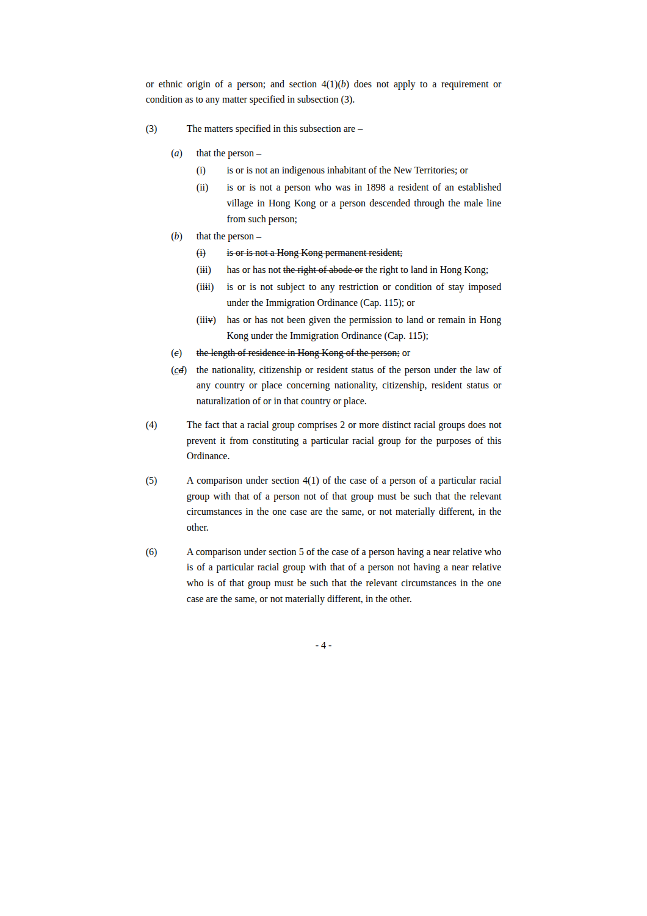or ethnic origin of a person; and section 4(1)(b) does not apply to a requirement or condition as to any matter specified in subsection (3).
(3)
The matters specified in this subsection are –
(a)
that the person –
(i)
is or is not an indigenous inhabitant of the New Territories; or
(ii)
is or is not a person who was in 1898 a resident of an established village in Hong Kong or a person descended through the male line from such person;
(b)
that the person –
(i)
is or is not a Hong Kong permanent resident;
(iii)
has or has not the right of abode or the right to land in Hong Kong;
(iiii)
is or is not subject to any restriction or condition of stay imposed under the Immigration Ordinance (Cap. 115); or
(iiiv)
has or has not been given the permission to land or remain in Hong Kong under the Immigration Ordinance (Cap. 115);
(c)
the length of residence in Hong Kong of the person; or
(cd)
the nationality, citizenship or resident status of the person under the law of any country or place concerning nationality, citizenship, resident status or naturalization of or in that country or place.
(4)
The fact that a racial group comprises 2 or more distinct racial groups does not prevent it from constituting a particular racial group for the purposes of this Ordinance.
(5)
A comparison under section 4(1) of the case of a person of a particular racial group with that of a person not of that group must be such that the relevant circumstances in the one case are the same, or not materially different, in the other.
(6)
A comparison under section 5 of the case of a person having a near relative who is of a particular racial group with that of a person not having a near relative who is of that group must be such that the relevant circumstances in the one case are the same, or not materially different, in the other.
- 4 -